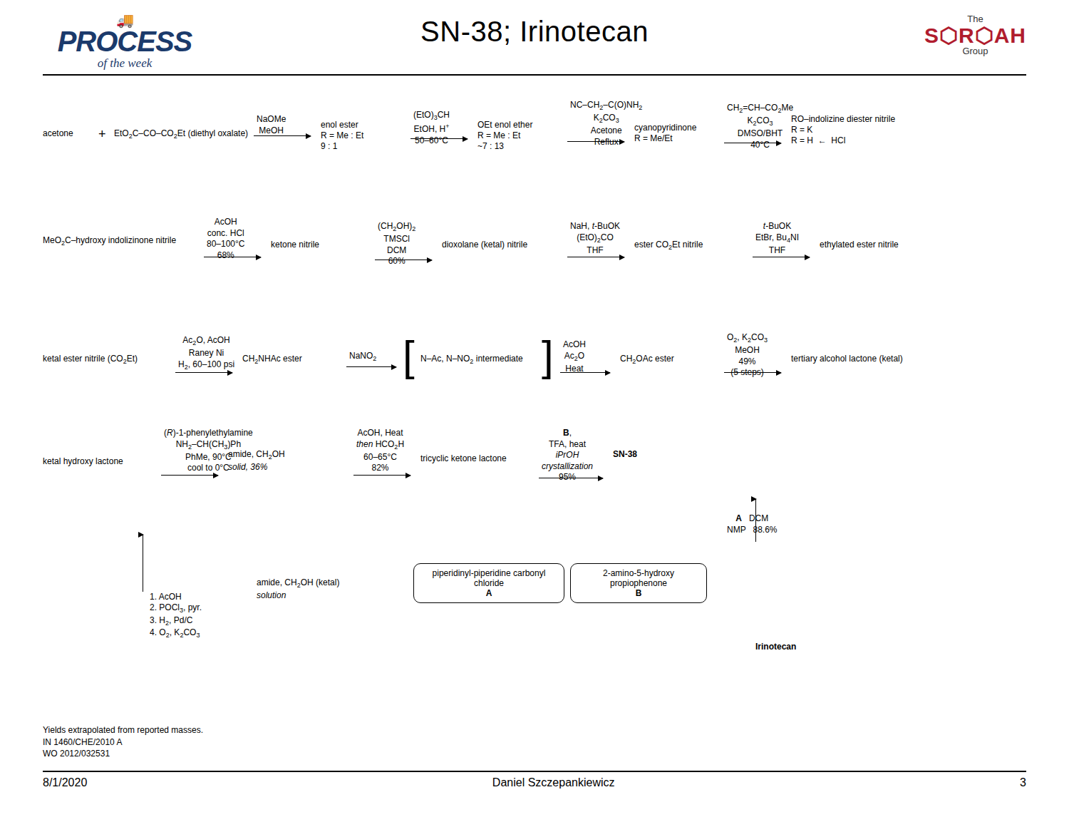🚚
PROCESS
of the week
SN-38; Irinotecan
The
S⬡R⬡AH
Group
acetone
+
EtO2C–CO–CO2Et (diethyl oxalate)
NaOMe
MeOH
enol ester
R = Me : Et
9 : 1
(EtO)3CH
EtOH, H+
50–60°C
OEt enol ether
R = Me : Et
~7 : 13
NC–CH2–C(O)NH2
K2CO3
Acetone
Reflux
cyanopyridinone
R = Me/Et
CH2=CH–CO2Me
K2CO3
DMSO/BHT
40°C
RO–indolizine diester nitrile
R = K
R = H ← HCl
MeO2C–hydroxy indolizinone nitrile
AcOH
conc. HCl
80–100°C
68%
ketone nitrile
(CH2OH)2
TMSCl
DCM
60%
dioxolane (ketal) nitrile
NaH, t-BuOK
(EtO)2CO
THF
ester CO2Et nitrile
t-BuOK
EtBr, Bu4NI
THF
ethylated ester nitrile
ketal ester nitrile (CO2Et)
Ac2O, AcOH
Raney Ni
H2, 60–100 psi
CH2NHAc ester
NaNO2
[
N–Ac, N–NO2 intermediate
]
AcOH
Ac2O
Heat
CH2OAc ester
O2, K2CO3
MeOH
49%
(5 steps)
tertiary alcohol lactone (ketal)
ketal hydroxy lactone
(R)-1-phenylethylamine
NH2–CH(CH3)Ph
PhMe, 90°C
cool to 0°C
amide, CH2OH
solid, 36%
AcOH, Heat
then HCO2H
60–65°C
82%
tricyclic ketone lactone
B,
TFA, heat
iPrOH
crystallization
95%
SN-38
A DCM
NMP 88.6%
Irinotecan
1. AcOH
2. POCl3, pyr.
3. H2, Pd/C
4. O2, K2CO3
amide, CH2OH (ketal)
solution
piperidinyl-piperidine carbonyl chloride
A
2-amino-5-hydroxy propiophenone
B
Yields extrapolated from reported masses.
IN 1460/CHE/2010 A
WO 2012/032531
8/1/2020 3
Daniel Szczepankiewicz